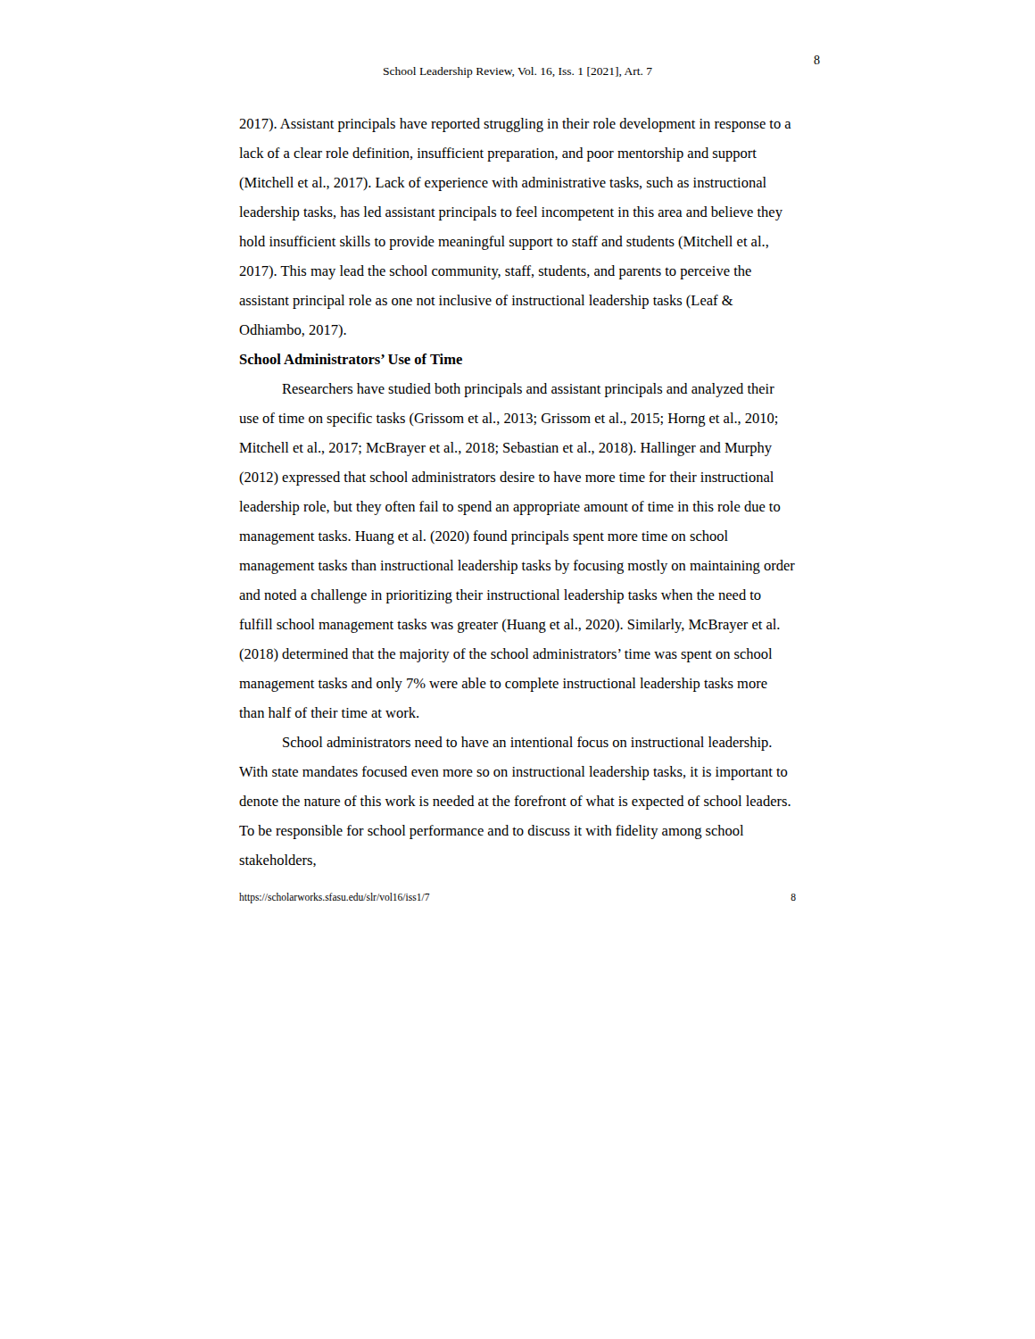School Leadership Review, Vol. 16, Iss. 1 [2021], Art. 7
8
2017). Assistant principals have reported struggling in their role development in response to a lack of a clear role definition, insufficient preparation, and poor mentorship and support (Mitchell et al., 2017). Lack of experience with administrative tasks, such as instructional leadership tasks, has led assistant principals to feel incompetent in this area and believe they hold insufficient skills to provide meaningful support to staff and students (Mitchell et al., 2017). This may lead the school community, staff, students, and parents to perceive the assistant principal role as one not inclusive of instructional leadership tasks (Leaf & Odhiambo, 2017).
School Administrators’ Use of Time
Researchers have studied both principals and assistant principals and analyzed their use of time on specific tasks (Grissom et al., 2013; Grissom et al., 2015; Horng et al., 2010; Mitchell et al., 2017; McBrayer et al., 2018; Sebastian et al., 2018). Hallinger and Murphy (2012) expressed that school administrators desire to have more time for their instructional leadership role, but they often fail to spend an appropriate amount of time in this role due to management tasks. Huang et al. (2020) found principals spent more time on school management tasks than instructional leadership tasks by focusing mostly on maintaining order and noted a challenge in prioritizing their instructional leadership tasks when the need to fulfill school management tasks was greater (Huang et al., 2020). Similarly, McBrayer et al. (2018) determined that the majority of the school administrators’ time was spent on school management tasks and only 7% were able to complete instructional leadership tasks more than half of their time at work.
School administrators need to have an intentional focus on instructional leadership. With state mandates focused even more so on instructional leadership tasks, it is important to denote the nature of this work is needed at the forefront of what is expected of school leaders. To be responsible for school performance and to discuss it with fidelity among school stakeholders,
https://scholarworks.sfasu.edu/slr/vol16/iss1/7 8